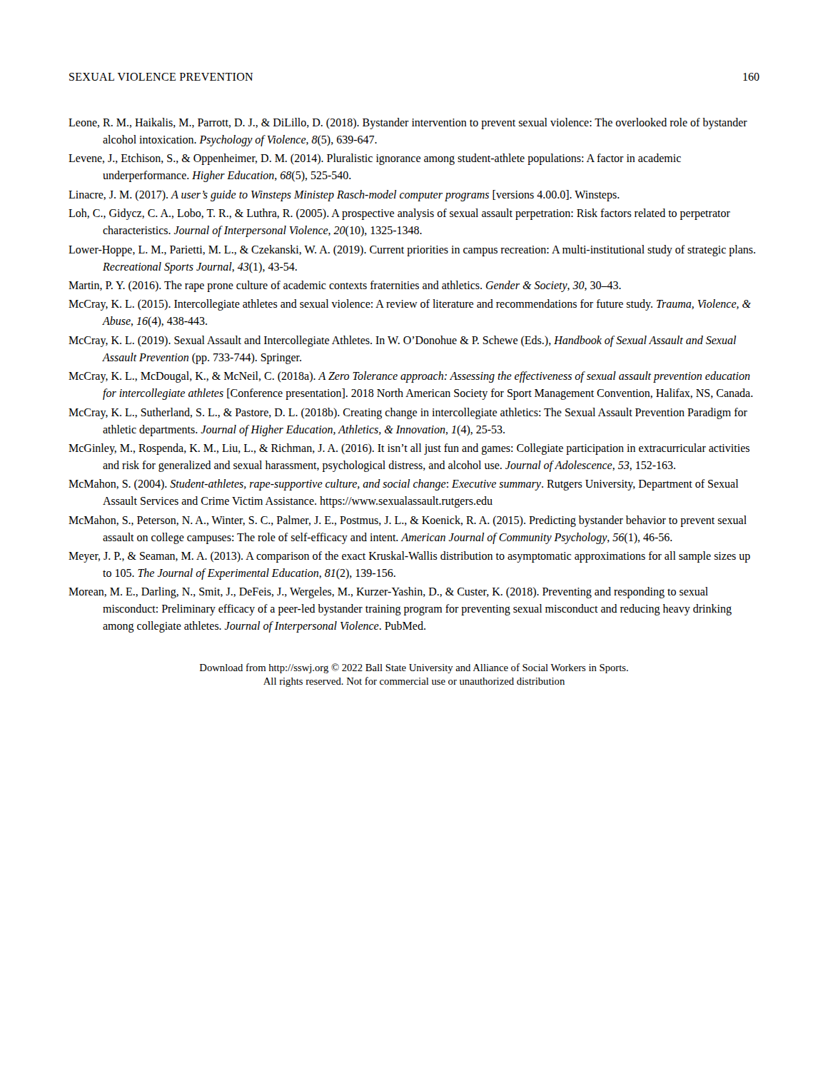SEXUAL VIOLENCE PREVENTION 160
Leone, R. M., Haikalis, M., Parrott, D. J., & DiLillo, D. (2018). Bystander intervention to prevent sexual violence: The overlooked role of bystander alcohol intoxication. Psychology of Violence, 8(5), 639-647.
Levene, J., Etchison, S., & Oppenheimer, D. M. (2014). Pluralistic ignorance among student-athlete populations: A factor in academic underperformance. Higher Education, 68(5), 525-540.
Linacre, J. M. (2017). A user’s guide to Winsteps Ministep Rasch-model computer programs [versions 4.00.0]. Winsteps.
Loh, C., Gidycz, C. A., Lobo, T. R., & Luthra, R. (2005). A prospective analysis of sexual assault perpetration: Risk factors related to perpetrator characteristics. Journal of Interpersonal Violence, 20(10), 1325-1348.
Lower-Hoppe, L. M., Parietti, M. L., & Czekanski, W. A. (2019). Current priorities in campus recreation: A multi-institutional study of strategic plans. Recreational Sports Journal, 43(1), 43-54.
Martin, P. Y. (2016). The rape prone culture of academic contexts fraternities and athletics. Gender & Society, 30, 30–43.
McCray, K. L. (2015). Intercollegiate athletes and sexual violence: A review of literature and recommendations for future study. Trauma, Violence, & Abuse, 16(4), 438-443.
McCray, K. L. (2019). Sexual Assault and Intercollegiate Athletes. In W. O’Donohue & P. Schewe (Eds.), Handbook of Sexual Assault and Sexual Assault Prevention (pp. 733-744). Springer.
McCray, K. L., McDougal, K., & McNeil, C. (2018a). A Zero Tolerance approach: Assessing the effectiveness of sexual assault prevention education for intercollegiate athletes [Conference presentation]. 2018 North American Society for Sport Management Convention, Halifax, NS, Canada.
McCray, K. L., Sutherland, S. L., & Pastore, D. L. (2018b). Creating change in intercollegiate athletics: The Sexual Assault Prevention Paradigm for athletic departments. Journal of Higher Education, Athletics, & Innovation, 1(4), 25-53.
McGinley, M., Rospenda, K. M., Liu, L., & Richman, J. A. (2016). It isn’t all just fun and games: Collegiate participation in extracurricular activities and risk for generalized and sexual harassment, psychological distress, and alcohol use. Journal of Adolescence, 53, 152-163.
McMahon, S. (2004). Student-athletes, rape-supportive culture, and social change: Executive summary. Rutgers University, Department of Sexual Assault Services and Crime Victim Assistance. https://www.sexualassault.rutgers.edu
McMahon, S., Peterson, N. A., Winter, S. C., Palmer, J. E., Postmus, J. L., & Koenick, R. A. (2015). Predicting bystander behavior to prevent sexual assault on college campuses: The role of self-efficacy and intent. American Journal of Community Psychology, 56(1), 46-56.
Meyer, J. P., & Seaman, M. A. (2013). A comparison of the exact Kruskal-Wallis distribution to asymptomatic approximations for all sample sizes up to 105. The Journal of Experimental Education, 81(2), 139-156.
Morean, M. E., Darling, N., Smit, J., DeFeis, J., Wergeles, M., Kurzer-Yashin, D., & Custer, K. (2018). Preventing and responding to sexual misconduct: Preliminary efficacy of a peer-led bystander training program for preventing sexual misconduct and reducing heavy drinking among collegiate athletes. Journal of Interpersonal Violence. PubMed.
Download from http://sswj.org © 2022 Ball State University and Alliance of Social Workers in Sports.
All rights reserved. Not for commercial use or unauthorized distribution